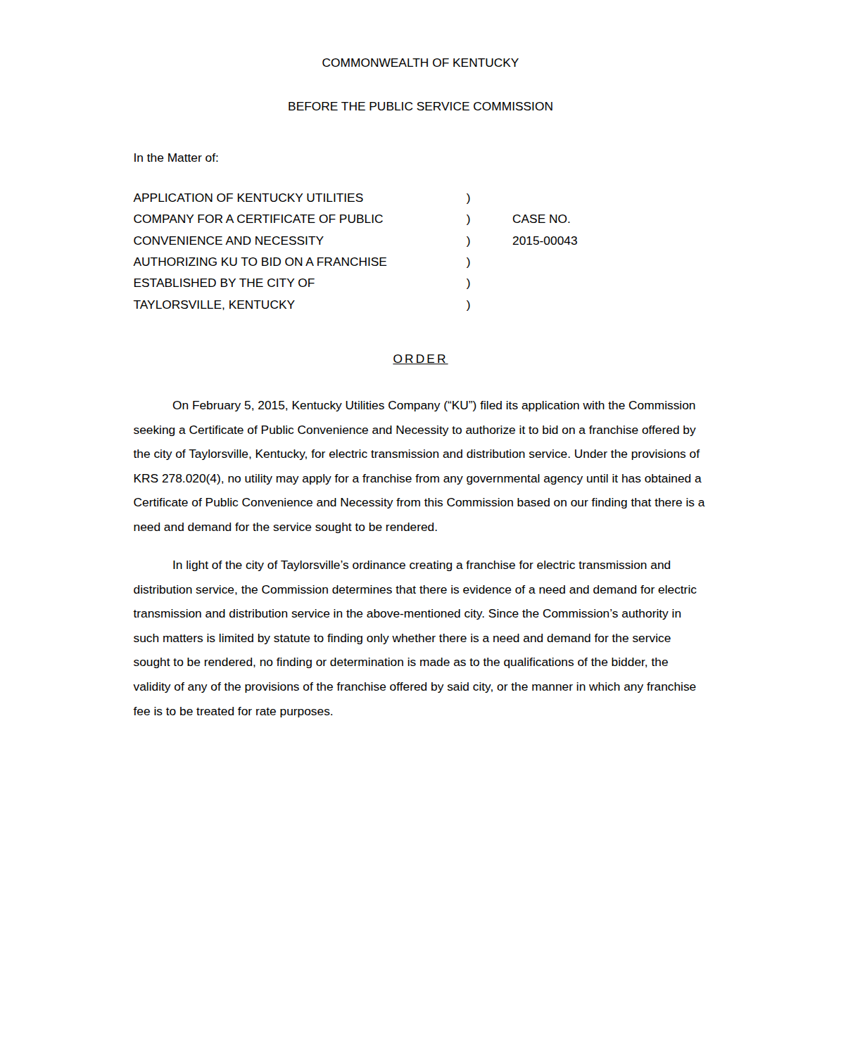COMMONWEALTH OF KENTUCKY
BEFORE THE PUBLIC SERVICE COMMISSION
In the Matter of:
| APPLICATION OF KENTUCKY UTILITIES COMPANY FOR A CERTIFICATE OF PUBLIC CONVENIENCE AND NECESSITY AUTHORIZING KU TO BID ON A FRANCHISE ESTABLISHED BY THE CITY OF TAYLORSVILLE, KENTUCKY | ) ) ) ) ) ) | CASE NO. 2015-00043 |
ORDER
On February 5, 2015, Kentucky Utilities Company (“KU”) filed its application with the Commission seeking a Certificate of Public Convenience and Necessity to authorize it to bid on a franchise offered by the city of Taylorsville, Kentucky, for electric transmission and distribution service. Under the provisions of KRS 278.020(4), no utility may apply for a franchise from any governmental agency until it has obtained a Certificate of Public Convenience and Necessity from this Commission based on our finding that there is a need and demand for the service sought to be rendered.
In light of the city of Taylorsville’s ordinance creating a franchise for electric transmission and distribution service, the Commission determines that there is evidence of a need and demand for electric transmission and distribution service in the above-mentioned city. Since the Commission’s authority in such matters is limited by statute to finding only whether there is a need and demand for the service sought to be rendered, no finding or determination is made as to the qualifications of the bidder, the validity of any of the provisions of the franchise offered by said city, or the manner in which any franchise fee is to be treated for rate purposes.